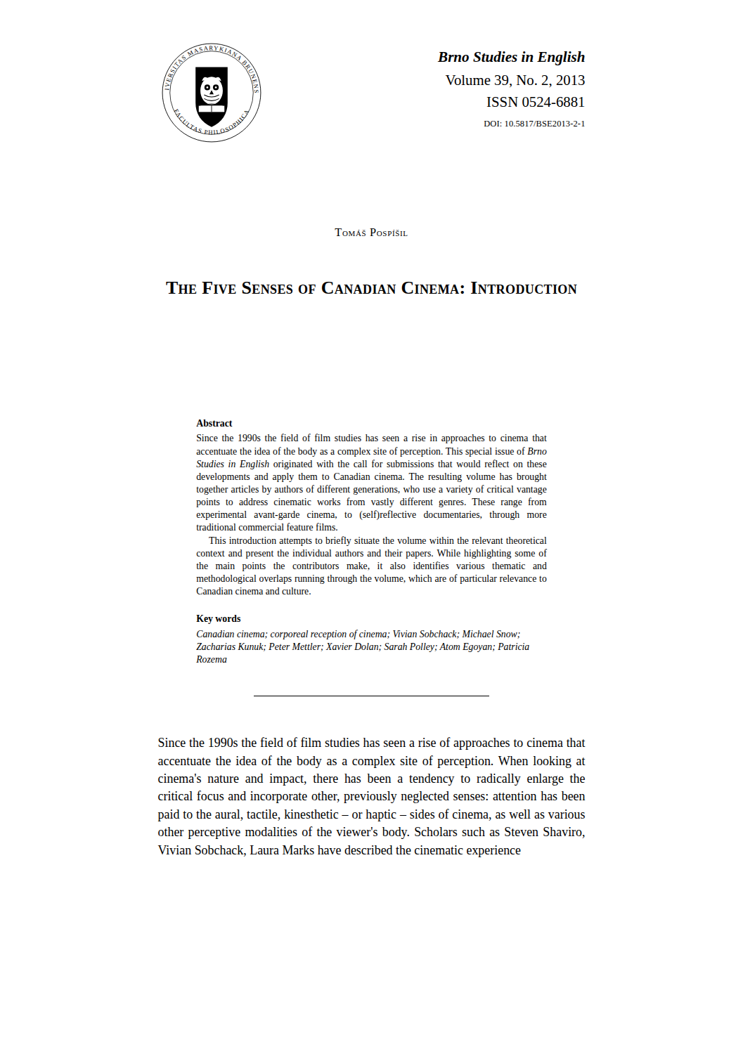UNIVERSITAS MASARYKIANA BRUNENSIS FACULTAS PHILOSOPHICA
Brno Studies in English
Volume 39, No. 2, 2013
ISSN 0524-6881
DOI: 10.5817/BSE2013-2-1
Tomáš Pospíšil
The Five Senses of Canadian Cinema: Introduction
Abstract
Since the 1990s the field of film studies has seen a rise in approaches to cinema that accentuate the idea of the body as a complex site of perception. This special issue of Brno Studies in English originated with the call for submissions that would reflect on these developments and apply them to Canadian cinema. The resulting volume has brought together articles by authors of different generations, who use a variety of critical vantage points to address cinematic works from vastly different genres. These range from experimental avant-garde cinema, to (self)reflective documentaries, through more traditional commercial feature films.
This introduction attempts to briefly situate the volume within the relevant theoretical context and present the individual authors and their papers. While highlighting some of the main points the contributors make, it also identifies various thematic and methodological overlaps running through the volume, which are of particular relevance to Canadian cinema and culture.
Key words
Canadian cinema; corporeal reception of cinema; Vivian Sobchack; Michael Snow; Zacharias Kunuk; Peter Mettler; Xavier Dolan; Sarah Polley; Atom Egoyan; Patricia Rozema
Since the 1990s the field of film studies has seen a rise of approaches to cinema that accentuate the idea of the body as a complex site of perception. When looking at cinema's nature and impact, there has been a tendency to radically enlarge the critical focus and incorporate other, previously neglected senses: attention has been paid to the aural, tactile, kinesthetic – or haptic – sides of cinema, as well as various other perceptive modalities of the viewer's body. Scholars such as Steven Shaviro, Vivian Sobchack, Laura Marks have described the cinematic experience